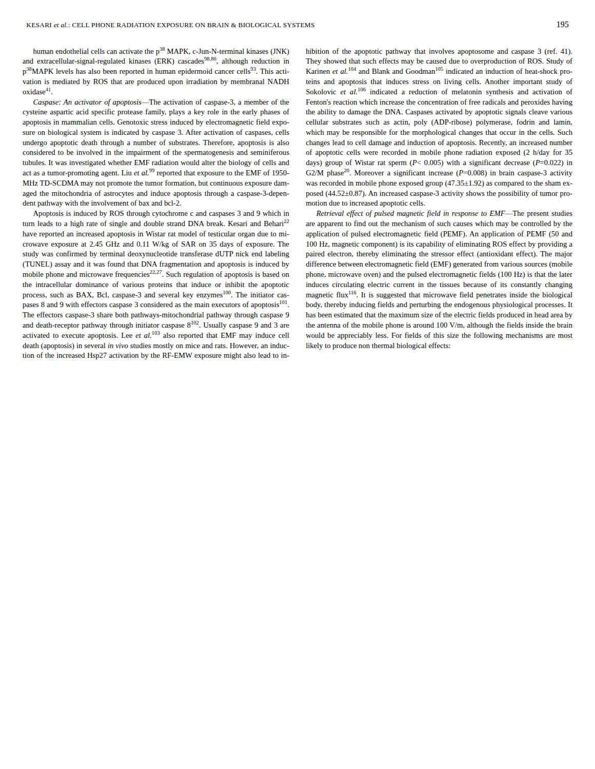KESARI et al.: CELL PHONE RADIATION EXPOSURE ON BRAIN & BIOLOGICAL SYSTEMS
195
human endothelial cells can activate the p38 MAPK, c-Jun-N-terminal kinases (JNK) and extracellular-signal-regulated kinases (ERK) cascades98,86, although reduction in p38MAPK levels has also been reported in human epidermoid cancer cells93. This activation is mediated by ROS that are produced upon irradiation by membranal NADH oxidase41.
Caspase: An activator of apoptosis—The activation of caspase-3, a member of the cysteine aspartic acid specific protease family, plays a key role in the early phases of apoptosis in mammalian cells. Genotoxic stress induced by electromagnetic field exposure on biological system is indicated by caspase 3. After activation of caspases, cells undergo apoptotic death through a number of substrates. Therefore, apoptosis is also considered to be involved in the impairment of the spermatogenesis and seminiferous tubules. It was investigated whether EMF radiation would alter the biology of cells and act as a tumor-promoting agent. Liu et al.99 reported that exposure to the EMF of 1950-MHz TD-SCDMA may not promote the tumor formation, but continuous exposure damaged the mitochondria of astrocytes and induce apoptosis through a caspase-3-dependent pathway with the involvement of bax and bcl-2.
Apoptosis is induced by ROS through cytochrome c and caspases 3 and 9 which in turn leads to a high rate of single and double strand DNA break. Kesari and Behari22 have reported an increased apoptosis in Wistar rat model of testicular organ due to microwave exposure at 2.45 GHz and 0.11 W/kg of SAR on 35 days of exposure. The study was confirmed by terminal deoxynucleotide transferase dUTP nick end labeling (TUNEL) assay and it was found that DNA fragmentation and apoptosis is induced by mobile phone and microwave frequencies22,27. Such regulation of apoptosis is based on the intracellular dominance of various proteins that induce or inhibit the apoptotic process, such as BAX, Bcl, caspase-3 and several key enzymes100. The initiator caspases 8 and 9 with effectors caspase 3 considered as the main executors of apoptosis101. The effectors caspase-3 share both pathways-mitochondrial pathway through caspase 9 and death-receptor pathway through initiator caspase 8102. Usually caspase 9 and 3 are activated to execute apoptosis. Lee et al.103 also reported that EMF may induce cell death (apoptosis) in several in vivo studies mostly on mice and rats. However, an induction of the increased Hsp27 activation by the RF-EMW exposure might also lead to inhibition of the apoptotic pathway that involves apoptosome and caspase 3 (ref. 41). They showed that such effects may be caused due to overproduction of ROS. Study of Karinen et al.104 and Blank and Goodman105 indicated an induction of heat-shock proteins and apoptosis that induces stress on living cells. Another important study of Sokolovic et al.106 indicated a reduction of melatonin synthesis and activation of Fenton's reaction which increase the concentration of free radicals and peroxides having the ability to damage the DNA. Caspases activated by apoptotic signals cleave various cellular substrates such as actin, poly (ADP-ribose) polymerase, fodrin and lamin, which may be responsible for the morphological changes that occur in the cells. Such changes lead to cell damage and induction of apoptosis. Recently, an increased number of apoptotic cells were recorded in mobile phone radiation exposed (2 h/day for 35 days) group of Wistar rat sperm (P< 0.005) with a significant decrease (P=0.022) in G2/M phase20. Moreover a significant increase (P=0.008) in brain caspase-3 activity was recorded in mobile phone exposed group (47.35±1.92) as compared to the sham exposed (44.52±0.87). An increased caspase-3 activity shows the possibility of tumor promotion due to increased apoptotic cells.
Retrieval effect of pulsed magnetic field in response to EMF—The present studies are apparent to find out the mechanism of such causes which may be controlled by the application of pulsed electromagnetic field (PEMF). An application of PEMF (50 and 100 Hz, magnetic component) is its capability of eliminating ROS effect by providing a paired electron, thereby eliminating the stressor effect (antioxidant effect). The major difference between electromagnetic field (EMF) generated from various sources (mobile phone, microwave oven) and the pulsed electromagnetic fields (100 Hz) is that the later induces circulating electric current in the tissues because of its constantly changing magnetic flux116. It is suggested that microwave field penetrates inside the biological body, thereby inducing fields and perturbing the endogenous physiological processes. It has been estimated that the maximum size of the electric fields produced in head area by the antenna of the mobile phone is around 100 V/m, although the fields inside the brain would be appreciably less. For fields of this size the following mechanisms are most likely to produce non thermal biological effects: